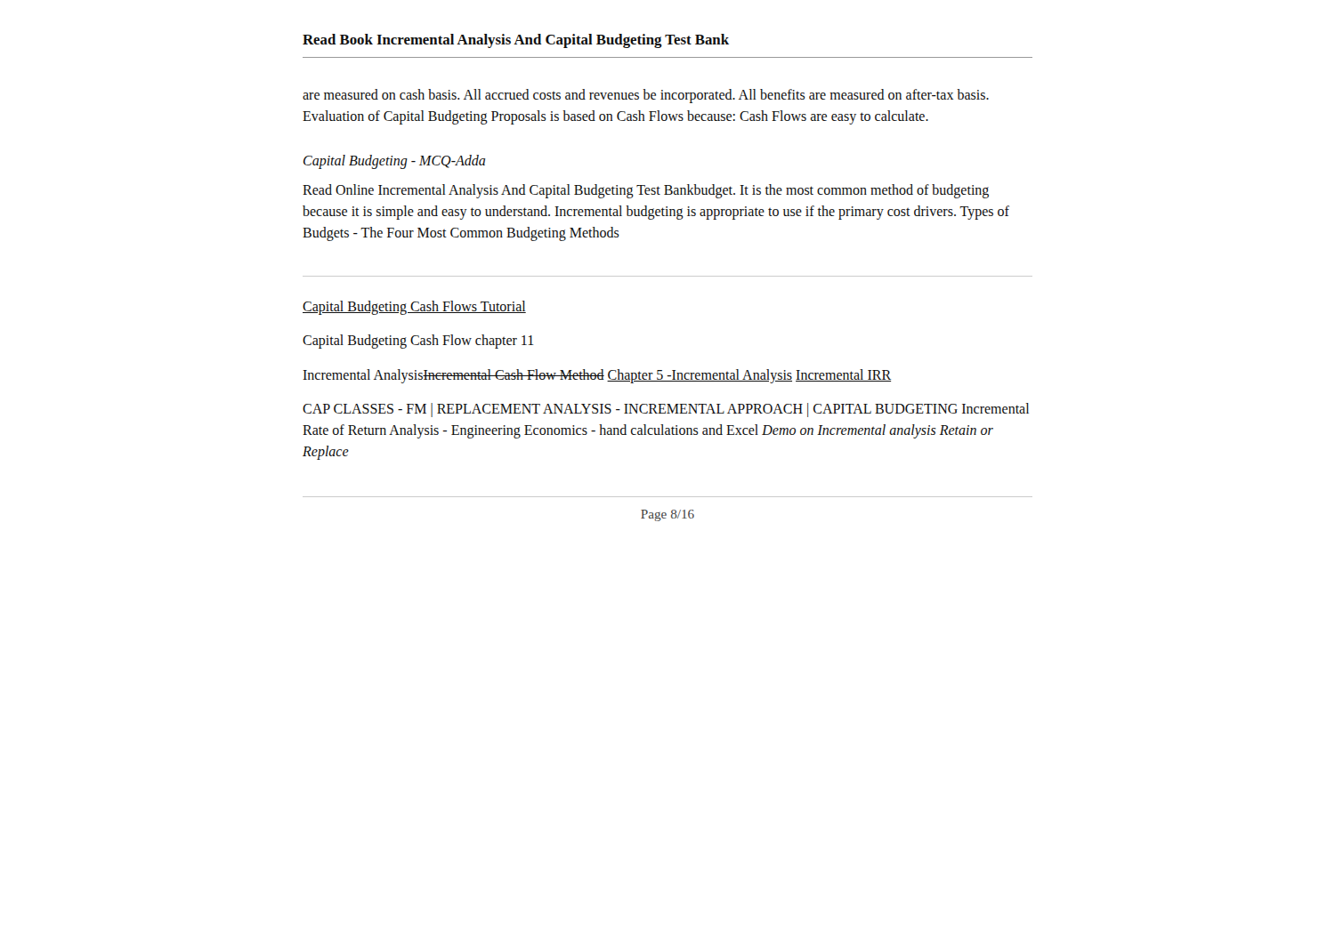Read Book Incremental Analysis And Capital Budgeting Test Bank
are measured on cash basis. All accrued costs and revenues be incorporated. All benefits are measured on after-tax basis. Evaluation of Capital Budgeting Proposals is based on Cash Flows because: Cash Flows are easy to calculate.
Capital Budgeting - MCQ-Adda
Read Online Incremental Analysis And Capital Budgeting Test Bankbudget. It is the most common method of budgeting because it is simple and easy to understand. Incremental budgeting is appropriate to use if the primary cost drivers. Types of Budgets - The Four Most Common Budgeting Methods
Capital Budgeting Cash Flows Tutorial
Capital Budgeting Cash Flow chapter 11
Incremental AnalysisIncremental Cash Flow Method Chapter 5 -Incremental Analysis Incremental IRR
CAP CLASSES - FM | REPLACEMENT ANALYSIS - INCREMENTAL APPROACH | CAPITAL BUDGETING Incremental Rate of Return Analysis - Engineering Economics - hand calculations and Excel Demo on Incremental analysis Retain or Replace
Page 8/16